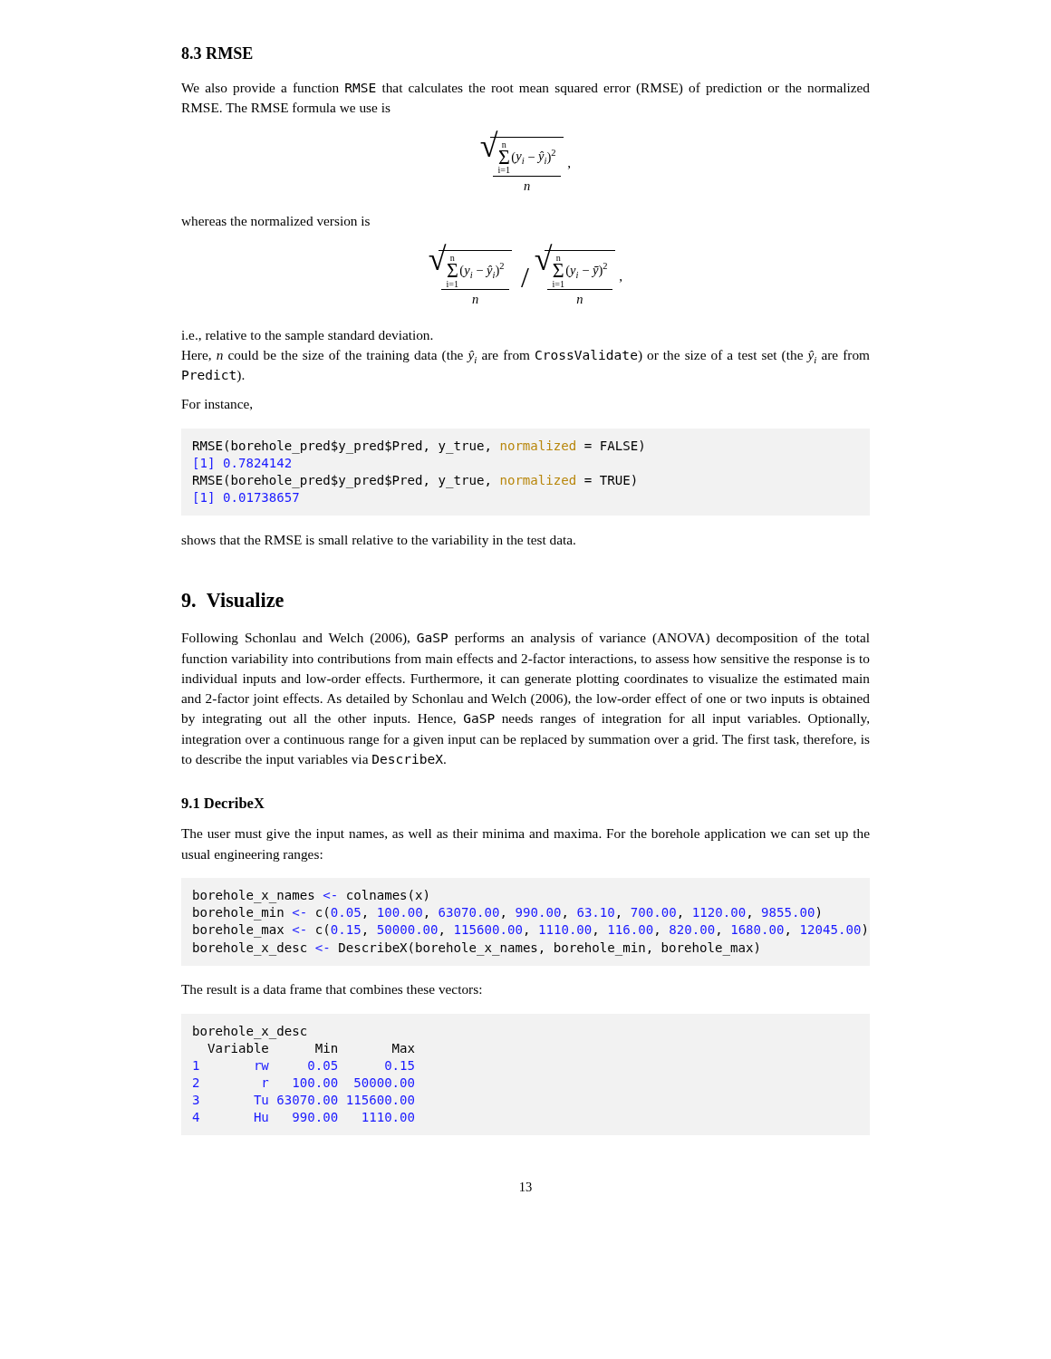8.3 RMSE
We also provide a function RMSE that calculates the root mean squared error (RMSE) of prediction or the normalized RMSE. The RMSE formula we use is
nΣi=1(yi − ŷi)2 n,
whereas the normalized version is
nΣi=1(yi − ŷi)2 n/nΣi=1(yi − ȳ)2 n,
i.e., relative to the sample standard deviation.
Here, n could be the size of the training data (the ŷi are from CrossValidate) or the size of a test set (the ŷi are from Predict).
For instance,
RMSE(borehole_pred$y_pred$Pred, y_true, normalized = FALSE)
[1] 0.7824142
RMSE(borehole_pred$y_pred$Pred, y_true, normalized = TRUE)
[1] 0.01738657
shows that the RMSE is small relative to the variability in the test data.
9. Visualize
Following Schonlau and Welch (2006), GaSP performs an analysis of variance (ANOVA) decomposition of the total function variability into contributions from main effects and 2-factor interactions, to assess how sensitive the response is to individual inputs and low-order effects. Furthermore, it can generate plotting coordinates to visualize the estimated main and 2-factor joint effects. As detailed by Schonlau and Welch (2006), the low-order effect of one or two inputs is obtained by integrating out all the other inputs. Hence, GaSP needs ranges of integration for all input variables. Optionally, integration over a continuous range for a given input can be replaced by summation over a grid. The first task, therefore, is to describe the input variables via DescribeX.
9.1 DecribeX
The user must give the input names, as well as their minima and maxima. For the borehole application we can set up the usual engineering ranges:
borehole_x_names <- colnames(x)
borehole_min <- c(0.05, 100.00, 63070.00, 990.00, 63.10, 700.00, 1120.00, 9855.00)
borehole_max <- c(0.15, 50000.00, 115600.00, 1110.00, 116.00, 820.00, 1680.00, 12045.00)
borehole_x_desc <- DescribeX(borehole_x_names, borehole_min, borehole_max)
The result is a data frame that combines these vectors:
borehole_x_desc
  Variable      Min       Max
1       rw     0.05      0.15
2        r   100.00  50000.00
3       Tu 63070.00 115600.00
4       Hu   990.00   1110.00
13